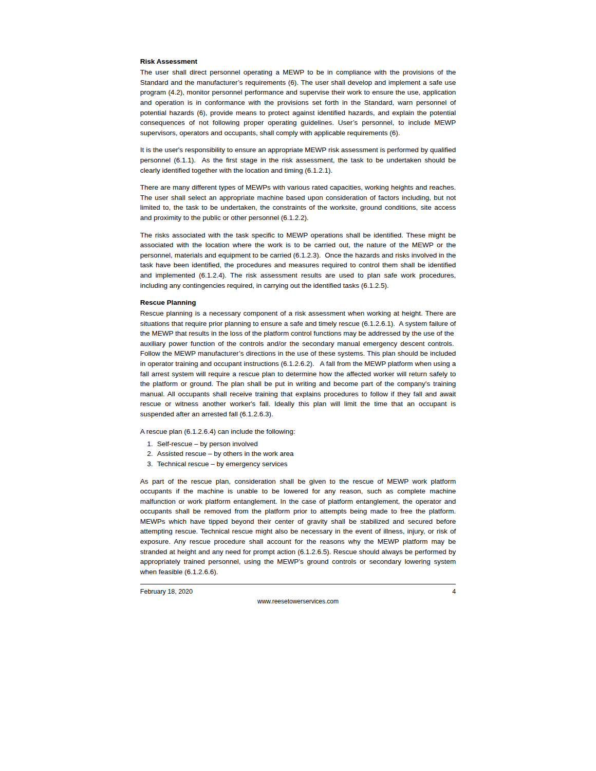Risk Assessment
The user shall direct personnel operating a MEWP to be in compliance with the provisions of the Standard and the manufacturer’s requirements (6). The user shall develop and implement a safe use program (4.2), monitor personnel performance and supervise their work to ensure the use, application and operation is in conformance with the provisions set forth in the Standard, warn personnel of potential hazards (6), provide means to protect against identified hazards, and explain the potential consequences of not following proper operating guidelines. User’s personnel, to include MEWP supervisors, operators and occupants, shall comply with applicable requirements (6).
It is the user's responsibility to ensure an appropriate MEWP risk assessment is performed by qualified personnel (6.1.1). As the first stage in the risk assessment, the task to be undertaken should be clearly identified together with the location and timing (6.1.2.1).
There are many different types of MEWPs with various rated capacities, working heights and reaches. The user shall select an appropriate machine based upon consideration of factors including, but not limited to, the task to be undertaken, the constraints of the worksite, ground conditions, site access and proximity to the public or other personnel (6.1.2.2).
The risks associated with the task specific to MEWP operations shall be identified. These might be associated with the location where the work is to be carried out, the nature of the MEWP or the personnel, materials and equipment to be carried (6.1.2.3). Once the hazards and risks involved in the task have been identified, the procedures and measures required to control them shall be identified and implemented (6.1.2.4). The risk assessment results are used to plan safe work procedures, including any contingencies required, in carrying out the identified tasks (6.1.2.5).
Rescue Planning
Rescue planning is a necessary component of a risk assessment when working at height. There are situations that require prior planning to ensure a safe and timely rescue (6.1.2.6.1). A system failure of the MEWP that results in the loss of the platform control functions may be addressed by the use of the auxiliary power function of the controls and/or the secondary manual emergency descent controls. Follow the MEWP manufacturer’s directions in the use of these systems. This plan should be included in operator training and occupant instructions (6.1.2.6.2). A fall from the MEWP platform when using a fall arrest system will require a rescue plan to determine how the affected worker will return safely to the platform or ground. The plan shall be put in writing and become part of the company's training manual. All occupants shall receive training that explains procedures to follow if they fall and await rescue or witness another worker's fall. Ideally this plan will limit the time that an occupant is suspended after an arrested fall (6.1.2.6.3).
A rescue plan (6.1.2.6.4) can include the following:
Self-rescue – by person involved
Assisted rescue – by others in the work area
Technical rescue – by emergency services
As part of the rescue plan, consideration shall be given to the rescue of MEWP work platform occupants if the machine is unable to be lowered for any reason, such as complete machine malfunction or work platform entanglement. In the case of platform entanglement, the operator and occupants shall be removed from the platform prior to attempts being made to free the platform. MEWPs which have tipped beyond their center of gravity shall be stabilized and secured before attempting rescue. Technical rescue might also be necessary in the event of illness, injury, or risk of exposure. Any rescue procedure shall account for the reasons why the MEWP platform may be stranded at height and any need for prompt action (6.1.2.6.5). Rescue should always be performed by appropriately trained personnel, using the MEWP’s ground controls or secondary lowering system when feasible (6.1.2.6.6).
February 18, 2020 4
www.reesetowerservices.com